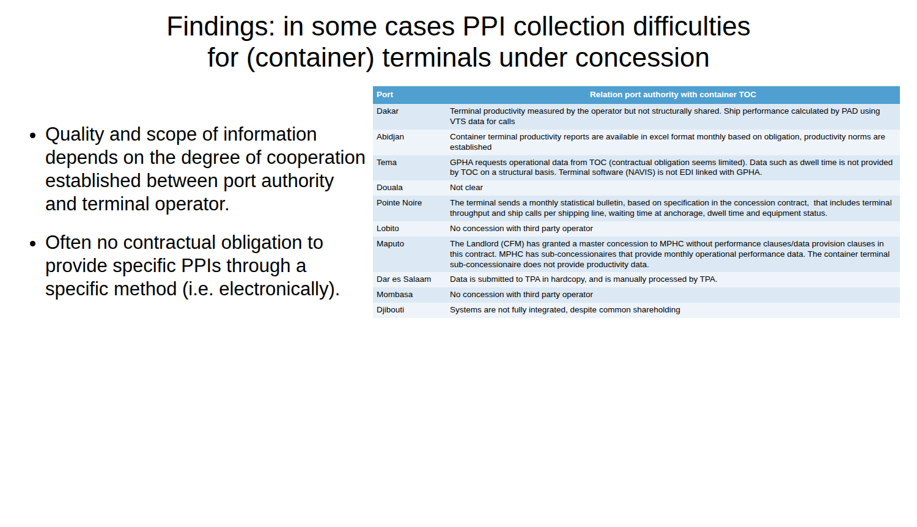Findings: in some cases PPI collection difficulties
for (container) terminals under concession
Quality and scope of information depends on the degree of cooperation established between port authority and terminal operator.
Often no contractual obligation to provide specific PPIs through a specific method (i.e. electronically).
| Port | Relation port authority with container TOC |
| --- | --- |
| Dakar | Terminal productivity measured by the operator but not structurally shared. Ship performance calculated by PAD using VTS data for calls |
| Abidjan | Container terminal productivity reports are available in excel format monthly based on obligation, productivity norms are established |
| Tema | GPHA requests operational data from TOC (contractual obligation seems limited). Data such as dwell time is not provided by TOC on a structural basis. Terminal software (NAVIS) is not EDI linked with GPHA. |
| Douala | Not clear |
| Pointe Noire | The terminal sends a monthly statistical bulletin, based on specification in the concession contract, that includes terminal throughput and ship calls per shipping line, waiting time at anchorage, dwell time and equipment status. |
| Lobito | No concession with third party operator |
| Maputo | The Landlord (CFM) has granted a master concession to MPHC without performance clauses/data provision clauses in this contract. MPHC has sub-concessionaires that provide monthly operational performance data. The container terminal sub-concessionaire does not provide productivity data. |
| Dar es Salaam | Data is submitted to TPA in hardcopy, and is manually processed by TPA. |
| Mombasa | No concession with third party operator |
| Djibouti | Systems are not fully integrated, despite common shareholding |